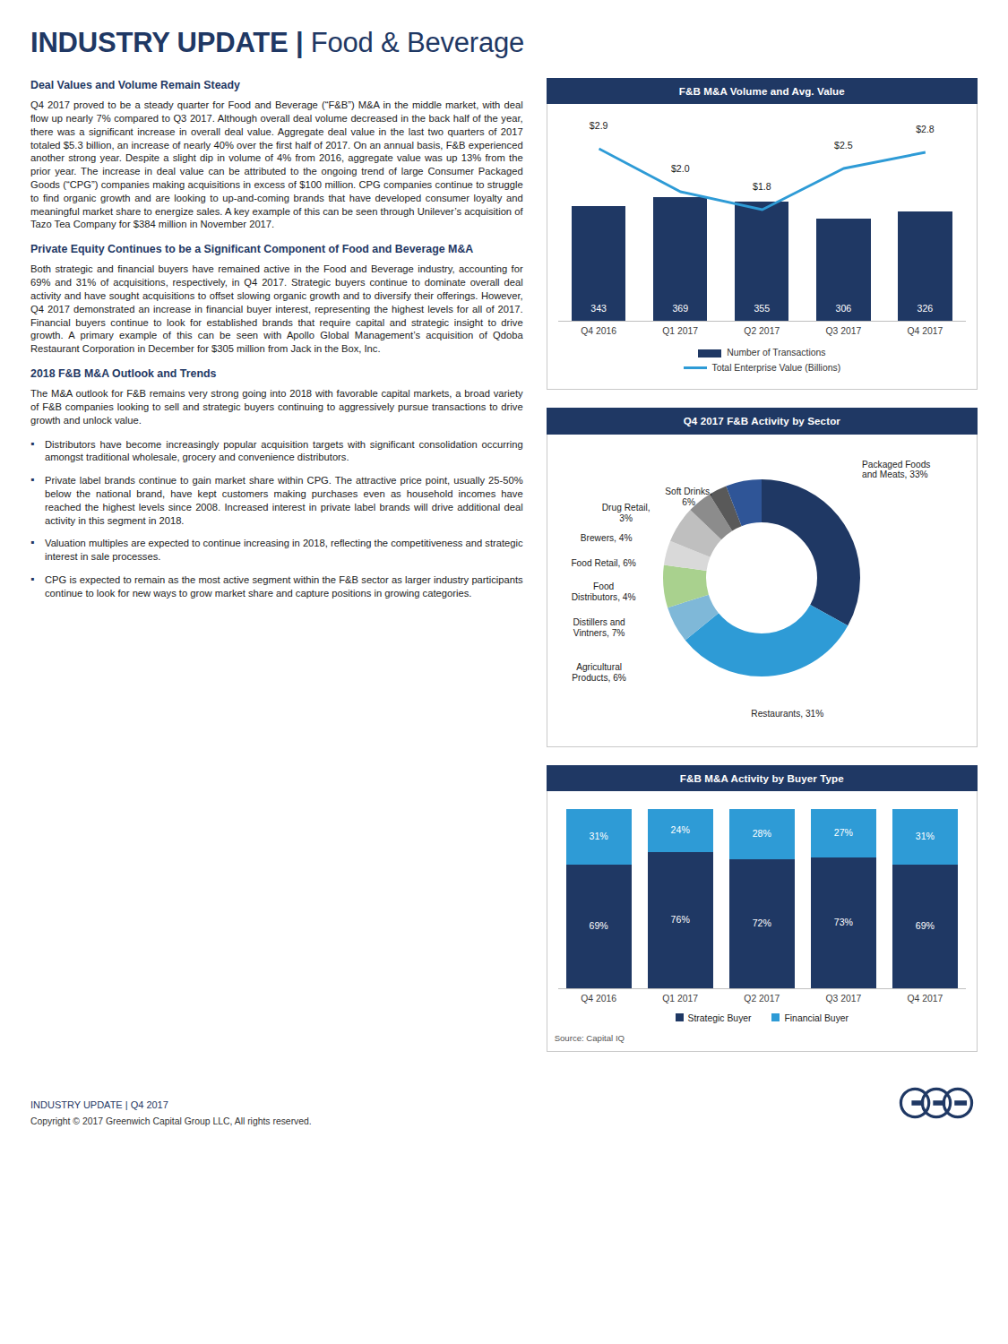INDUSTRY UPDATE | Food & Beverage
Deal Values and Volume Remain Steady
Q4 2017 proved to be a steady quarter for Food and Beverage (“F&B”) M&A in the middle market, with deal flow up nearly 7% compared to Q3 2017. Although overall deal volume decreased in the back half of the year, there was a significant increase in overall deal value. Aggregate deal value in the last two quarters of 2017 totaled $5.3 billion, an increase of nearly 40% over the first half of 2017. On an annual basis, F&B experienced another strong year. Despite a slight dip in volume of 4% from 2016, aggregate value was up 13% from the prior year. The increase in deal value can be attributed to the ongoing trend of large Consumer Packaged Goods (“CPG”) companies making acquisitions in excess of $100 million. CPG companies continue to struggle to find organic growth and are looking to up-and-coming brands that have developed consumer loyalty and meaningful market share to energize sales. A key example of this can be seen through Unilever’s acquisition of Tazo Tea Company for $384 million in November 2017.
Private Equity Continues to be a Significant Component of Food and Beverage M&A
Both strategic and financial buyers have remained active in the Food and Beverage industry, accounting for 69% and 31% of acquisitions, respectively, in Q4 2017. Strategic buyers continue to dominate overall deal activity and have sought acquisitions to offset slowing organic growth and to diversify their offerings. However, Q4 2017 demonstrated an increase in financial buyer interest, representing the highest levels for all of 2017. Financial buyers continue to look for established brands that require capital and strategic insight to drive growth. A primary example of this can be seen with Apollo Global Management’s acquisition of Qdoba Restaurant Corporation in December for $305 million from Jack in the Box, Inc.
2018 F&B M&A Outlook and Trends
The M&A outlook for F&B remains very strong going into 2018 with favorable capital markets, a broad variety of F&B companies looking to sell and strategic buyers continuing to aggressively pursue transactions to drive growth and unlock value.
Distributors have become increasingly popular acquisition targets with significant consolidation occurring amongst traditional wholesale, grocery and convenience distributors.
Private label brands continue to gain market share within CPG. The attractive price point, usually 25-50% below the national brand, have kept customers making purchases even as household incomes have reached the highest levels since 2008. Increased interest in private label brands will drive additional deal activity in this segment in 2018.
Valuation multiples are expected to continue increasing in 2018, reflecting the competitiveness and strategic interest in sale processes.
CPG is expected to remain as the most active segment within the F&B sector as larger industry participants continue to look for new ways to grow market share and capture positions in growing categories.
F&B M&A Volume and Avg. Value
343
369
355
306
326
$2.9
$2.0
$1.8
$2.5
$2.8
Q4 2016
Q1 2017
Q2 2017
Q3 2017
Q4 2017
Number of Transactions
Total Enterprise Value (Billions)
Q4 2017 F&B Activity by Sector
Packaged Foods
and Meats, 33%
Restaurants, 31%
Agricultural
Products, 6%
Distillers and
Vintners, 7%
Food
Distributors, 4%
Food Retail, 6%
Brewers, 4%
Drug Retail,
3%
Soft Drinks,
6%
F&B M&A Activity by Buyer Type
31%
69%
24%
76%
28%
72%
27%
73%
31%
69%
Q4 2016
Q1 2017
Q2 2017
Q3 2017
Q4 2017
Strategic Buyer Financial Buyer
Source: Capital IQ
INDUSTRY UPDATE | Q4 2017
Copyright © 2017 Greenwich Capital Group LLC, All rights reserved.